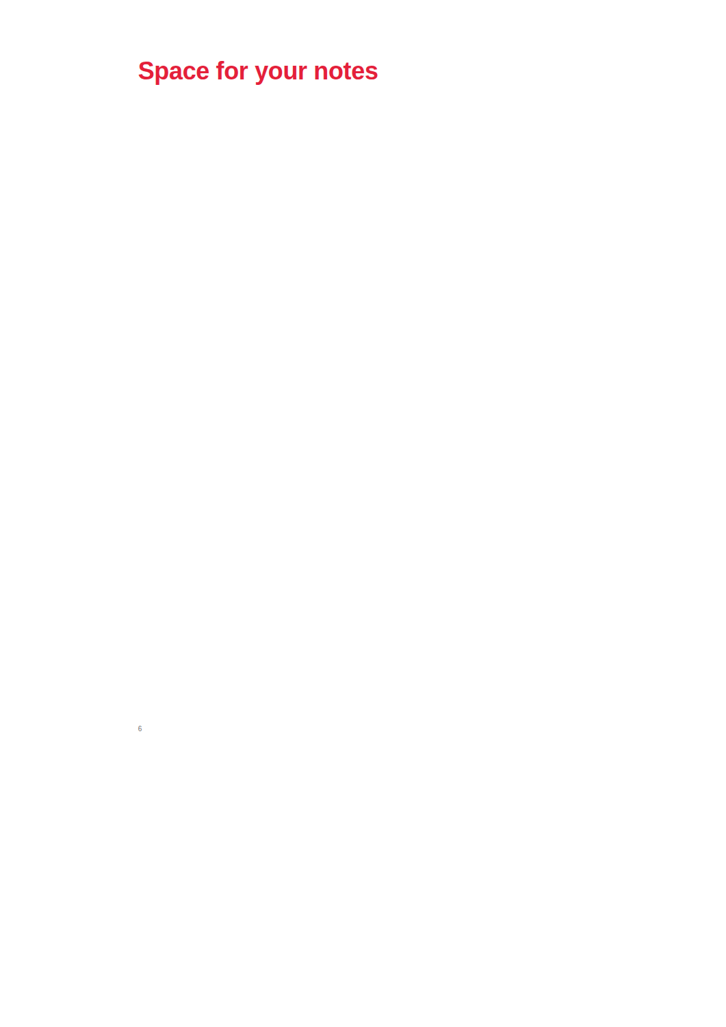Space for your notes
6